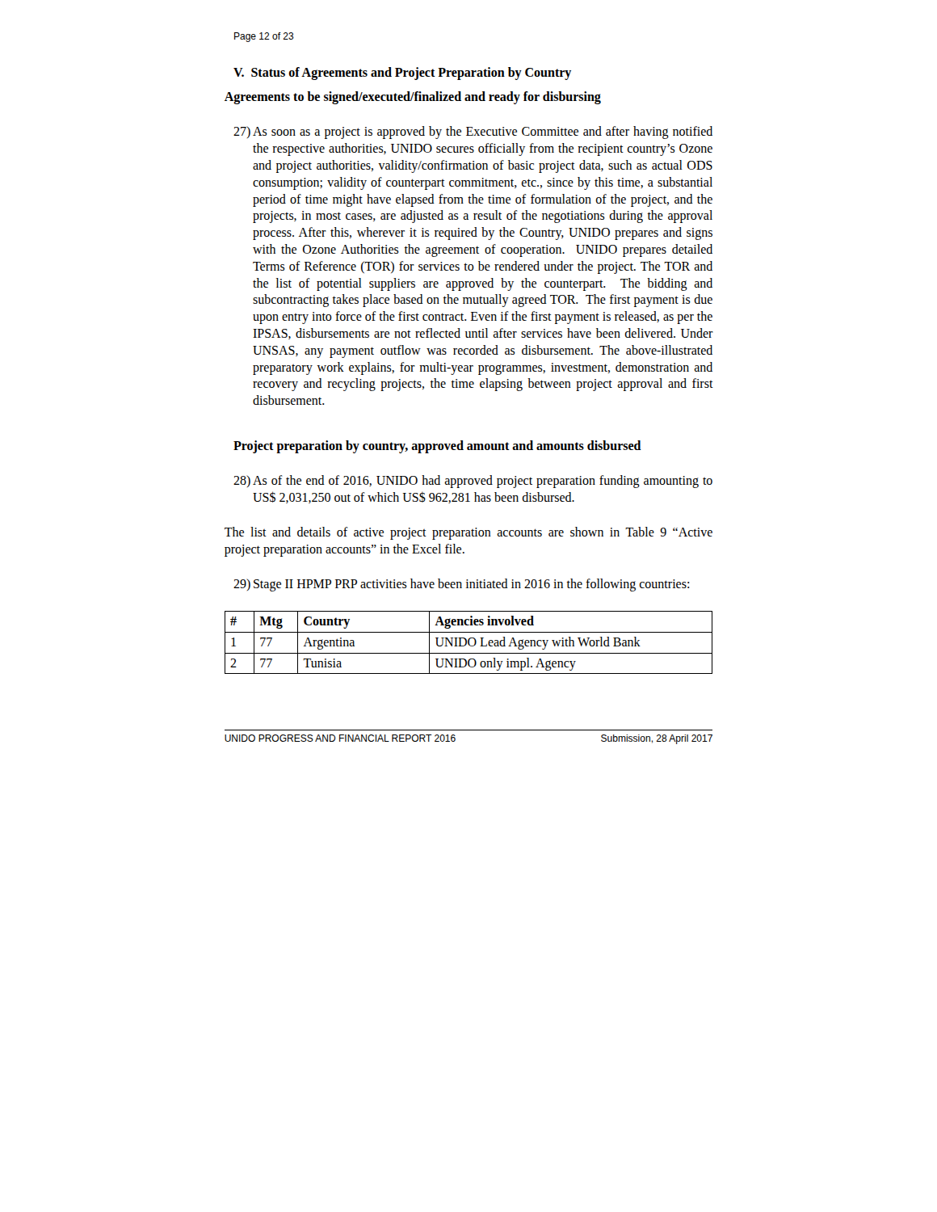Page 12 of 23
V. Status of Agreements and Project Preparation by Country
Agreements to be signed/executed/finalized and ready for disbursing
27)
As soon as a project is approved by the Executive Committee and after having notified the respective authorities, UNIDO secures officially from the recipient country’s Ozone and project authorities, validity/confirmation of basic project data, such as actual ODS consumption; validity of counterpart commitment, etc., since by this time, a substantial period of time might have elapsed from the time of formulation of the project, and the projects, in most cases, are adjusted as a result of the negotiations during the approval process. After this, wherever it is required by the Country, UNIDO prepares and signs with the Ozone Authorities the agreement of cooperation. UNIDO prepares detailed Terms of Reference (TOR) for services to be rendered under the project. The TOR and the list of potential suppliers are approved by the counterpart. The bidding and subcontracting takes place based on the mutually agreed TOR. The first payment is due upon entry into force of the first contract. Even if the first payment is released, as per the IPSAS, disbursements are not reflected until after services have been delivered. Under UNSAS, any payment outflow was recorded as disbursement. The above-illustrated preparatory work explains, for multi-year programmes, investment, demonstration and recovery and recycling projects, the time elapsing between project approval and first disbursement.
Project preparation by country, approved amount and amounts disbursed
28)
As of the end of 2016, UNIDO had approved project preparation funding amounting to US$ 2,031,250 out of which US$ 962,281 has been disbursed.
The list and details of active project preparation accounts are shown in Table 9 “Active project preparation accounts” in the Excel file.
29)
Stage II HPMP PRP activities have been initiated in 2016 in the following countries:
| # | Mtg | Country | Agencies involved |
| --- | --- | --- | --- |
| 1 | 77 | Argentina | UNIDO Lead Agency with World Bank |
| 2 | 77 | Tunisia | UNIDO only impl. Agency |
UNIDO Progress and Financial Report 2016
Submission, 28 April 2017